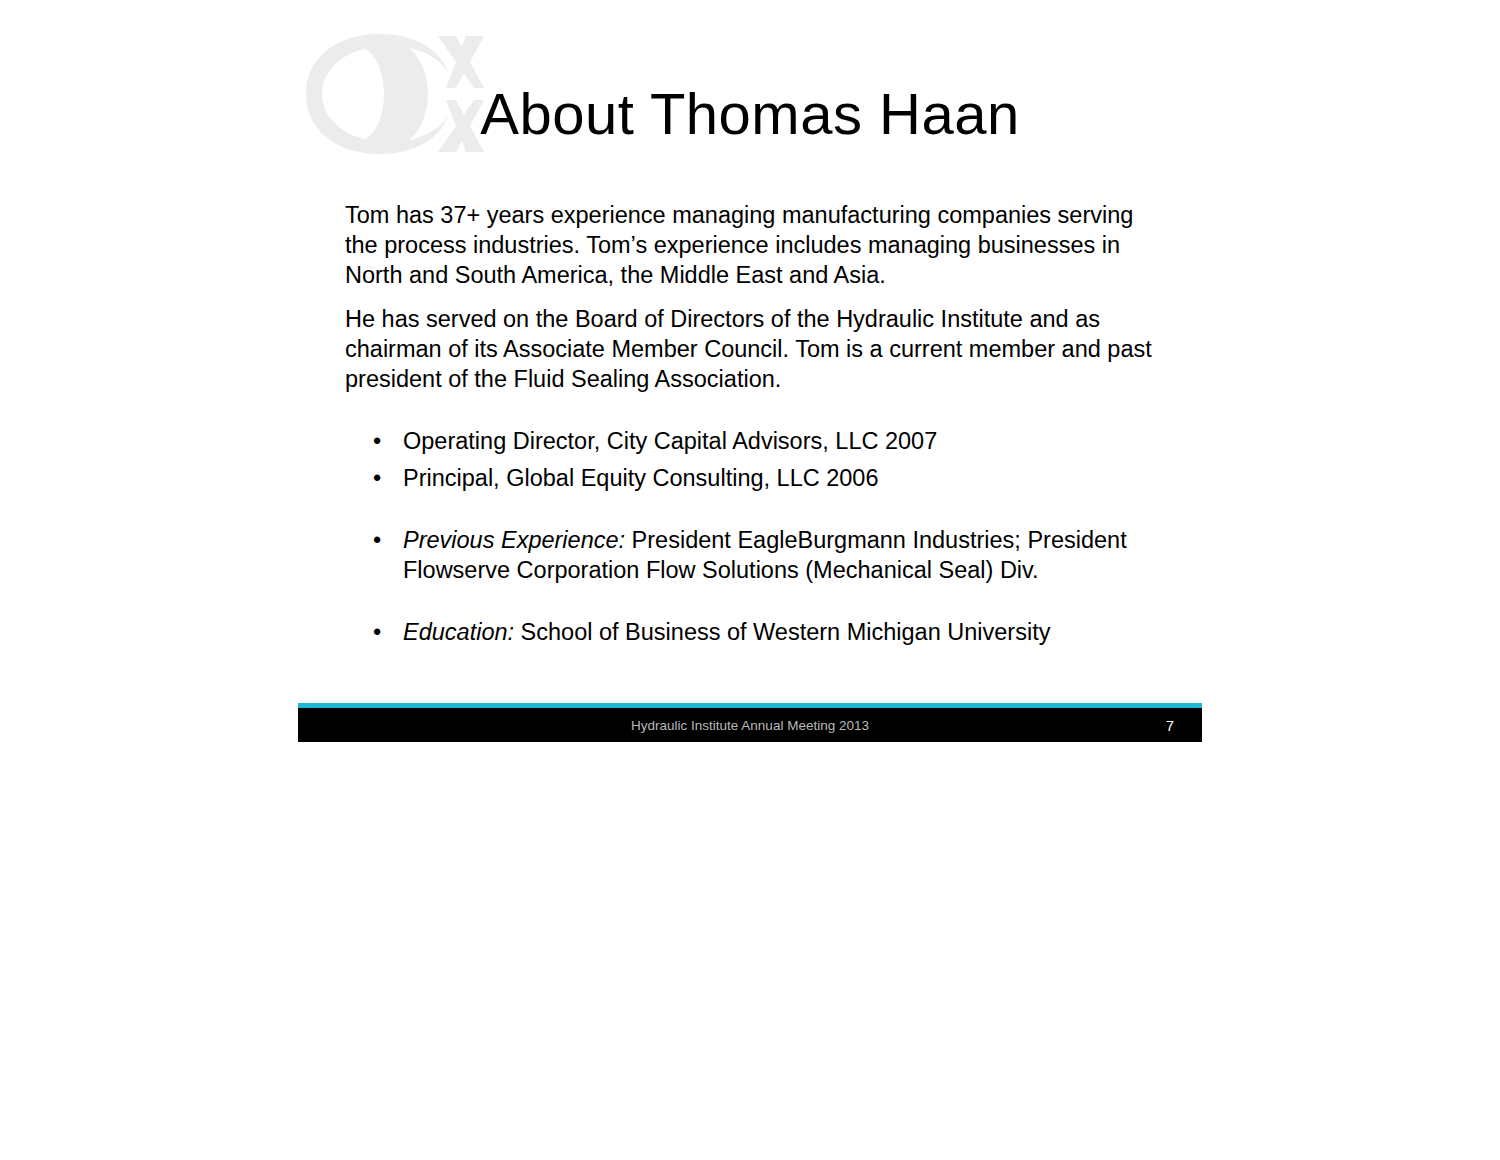About Thomas Haan
Tom has 37+ years experience managing manufacturing companies serving the process industries. Tom’s experience includes managing businesses in North and South America, the Middle East and Asia.
He has served on the Board of Directors of the Hydraulic Institute and as chairman of its Associate Member Council. Tom is a current member and past president of the Fluid Sealing Association.
Operating Director, City Capital Advisors, LLC 2007
Principal, Global Equity Consulting, LLC 2006
Previous Experience: President EagleBurgmann Industries; President Flowserve Corporation Flow Solutions (Mechanical Seal) Div.
Education: School of Business of Western Michigan University
Hydraulic Institute Annual Meeting 2013
7